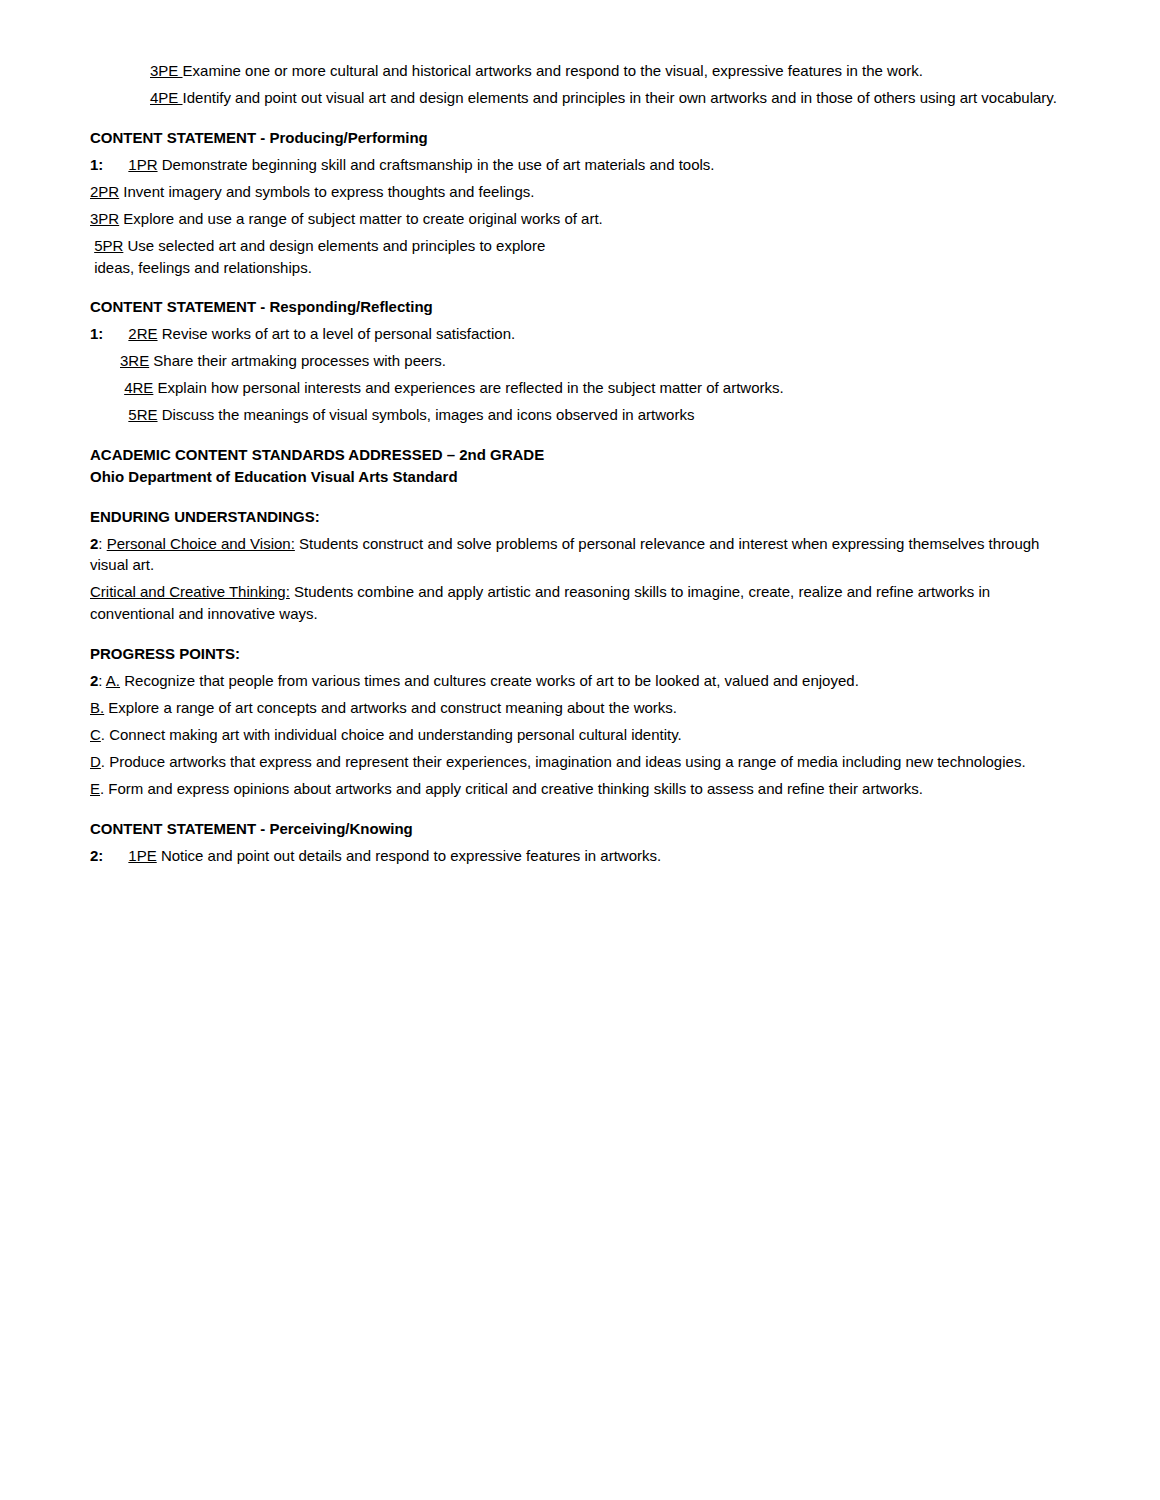3PE Examine one or more cultural and historical artworks and respond to the visual, expressive features in the work.
4PE Identify and point out visual art and design elements and principles in their own artworks and in those of others using art vocabulary.
CONTENT STATEMENT - Producing/Performing
1: 1PR Demonstrate beginning skill and craftsmanship in the use of art materials and tools.
2PR Invent imagery and symbols to express thoughts and feelings.
3PR Explore and use a range of subject matter to create original works of art.
5PR Use selected art and design elements and principles to explore
ideas, feelings and relationships.
CONTENT STATEMENT - Responding/Reflecting
1: 2RE Revise works of art to a level of personal satisfaction.
3RE Share their artmaking processes with peers.
4RE Explain how personal interests and experiences are reflected in the subject matter of artworks.
5RE Discuss the meanings of visual symbols, images and icons observed in artworks
ACADEMIC CONTENT STANDARDS ADDRESSED – 2nd GRADE
Ohio Department of Education Visual Arts Standard
ENDURING UNDERSTANDINGS:
2: Personal Choice and Vision: Students construct and solve problems of personal relevance and interest when expressing themselves through visual art.
Critical and Creative Thinking: Students combine and apply artistic and reasoning skills to imagine, create, realize and refine artworks in conventional and innovative ways.
PROGRESS POINTS:
2: A. Recognize that people from various times and cultures create works of art to be looked at, valued and enjoyed.
B. Explore a range of art concepts and artworks and construct meaning about the works.
C. Connect making art with individual choice and understanding personal cultural identity.
D. Produce artworks that express and represent their experiences, imagination and ideas using a range of media including new technologies.
E. Form and express opinions about artworks and apply critical and creative thinking skills to assess and refine their artworks.
CONTENT STATEMENT - Perceiving/Knowing
2: 1PE Notice and point out details and respond to expressive features in artworks.